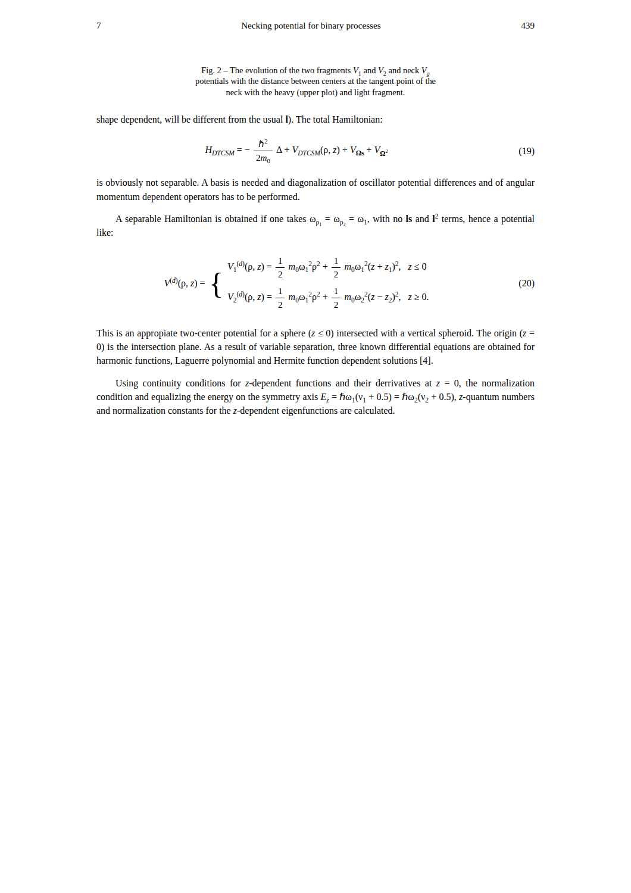7 Necking potential for binary processes 439
Fig. 2 – The evolution of the two fragments V1 and V2 and neck Vg
potentials with the distance between centers at the tangent point of the
neck with the heavy (upper plot) and light fragment.
shape dependent, will be different from the usual l). The total Hamiltonian:
HDTCSM = − ℏ22m0 Δ + VDTCSM(ρ, z) + VΩs + VΩ2
(19)
is obviously not separable. A basis is needed and diagonalization of oscillator potential differences and of angular momentum dependent operators has to be performed.
A separable Hamiltonian is obtained if one takes ωρ1 = ωρ2 = ω1, with no ls and l2 terms, hence a potential like:
V(d)(ρ, z) = {
V1(d)(ρ, z) = 12 m0ω12ρ2 + 12 m0ω12(z + z1)2, z ≤ 0
V2(d)(ρ, z) = 12 m0ω12ρ2 + 12 m0ω22(z − z2)2, z ≥ 0.
(20)
This is an appropiate two-center potential for a sphere (z ≤ 0) intersected with a vertical spheroid. The origin (z = 0) is the intersection plane. As a result of variable separation, three known differential equations are obtained for harmonic functions, Laguerre polynomial and Hermite function dependent solutions [4].
Using continuity conditions for z-dependent functions and their derrivatives at z = 0, the normalization condition and equalizing the energy on the symmetry axis Ez = ℏω1(ν1 + 0.5) = ℏω2(ν2 + 0.5), z-quantum numbers and normalization constants for the z-dependent eigenfunctions are calculated.